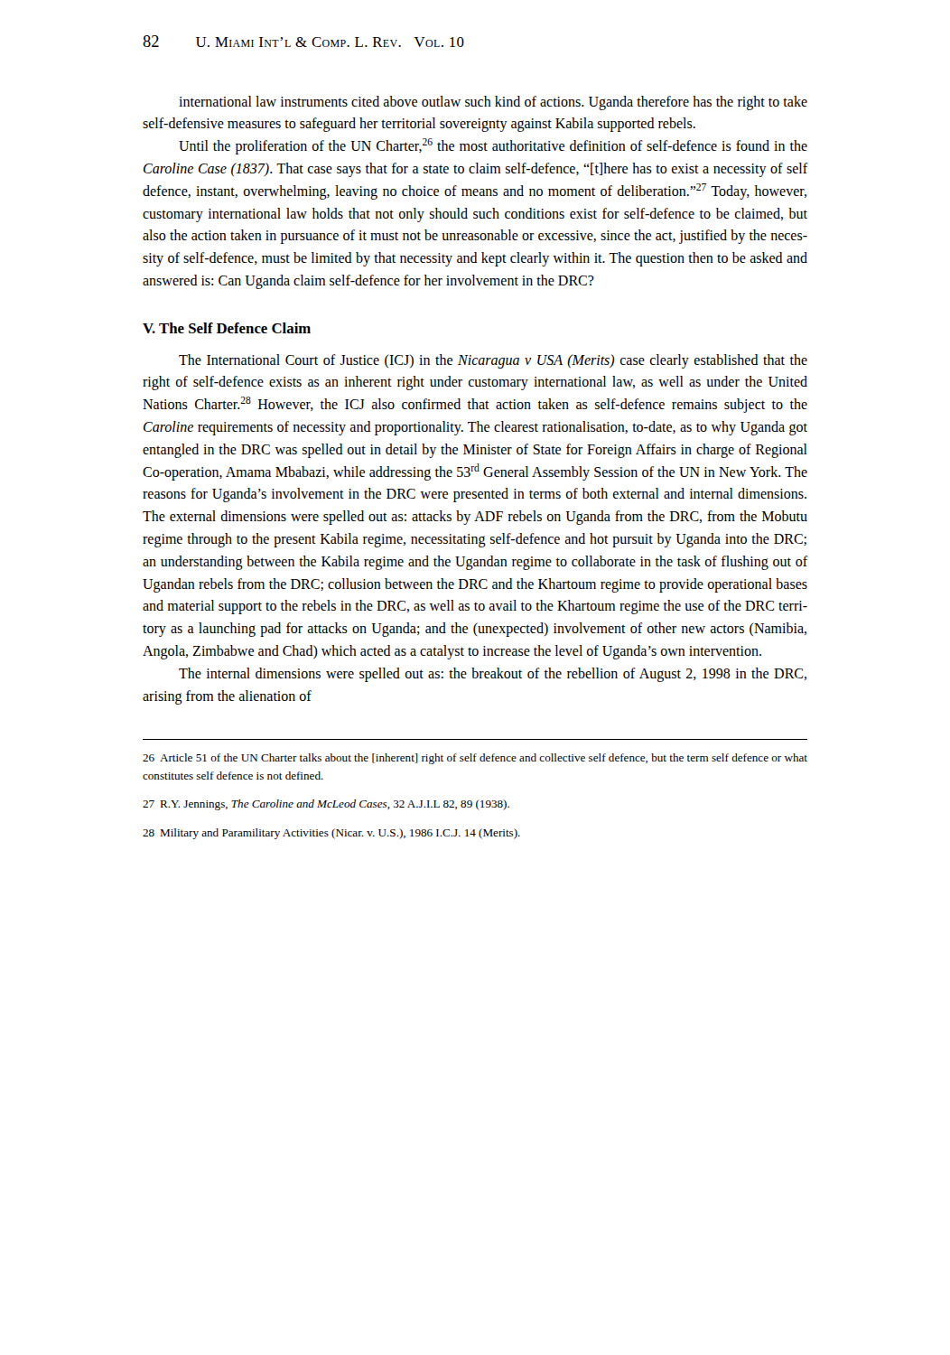82 U. Miami Int’l & Comp. L. Rev. Vol. 10
international law instruments cited above outlaw such kind of actions. Uganda therefore has the right to take self-defensive measures to safeguard her territorial sovereignty against Kabila supported rebels.
Until the proliferation of the UN Charter,26 the most authoritative definition of self-defence is found in the Caroline Case (1837). That case says that for a state to claim self-defence, “[t]here has to exist a necessity of self defence, instant, overwhelming, leaving no choice of means and no moment of deliberation.”27 Today, however, customary international law holds that not only should such conditions exist for self-defence to be claimed, but also the action taken in pursuance of it must not be unreasonable or excessive, since the act, justified by the necessity of self-defence, must be limited by that necessity and kept clearly within it. The question then to be asked and answered is: Can Uganda claim self-defence for her involvement in the DRC?
V. The Self Defence Claim
The International Court of Justice (ICJ) in the Nicaragua v USA (Merits) case clearly established that the right of self-defence exists as an inherent right under customary international law, as well as under the United Nations Charter.28 However, the ICJ also confirmed that action taken as self-defence remains subject to the Caroline requirements of necessity and proportionality. The clearest rationalisation, to-date, as to why Uganda got entangled in the DRC was spelled out in detail by the Minister of State for Foreign Affairs in charge of Regional Co-operation, Amama Mbabazi, while addressing the 53rd General Assembly Session of the UN in New York. The reasons for Uganda’s involvement in the DRC were presented in terms of both external and internal dimensions. The external dimensions were spelled out as: attacks by ADF rebels on Uganda from the DRC, from the Mobutu regime through to the present Kabila regime, necessitating self-defence and hot pursuit by Uganda into the DRC; an understanding between the Kabila regime and the Ugandan regime to collaborate in the task of flushing out of Ugandan rebels from the DRC; collusion between the DRC and the Khartoum regime to provide operational bases and material support to the rebels in the DRC, as well as to avail to the Khartoum regime the use of the DRC territory as a launching pad for attacks on Uganda; and the (unexpected) involvement of other new actors (Namibia, Angola, Zimbabwe and Chad) which acted as a catalyst to increase the level of Uganda’s own intervention.
The internal dimensions were spelled out as: the breakout of the rebellion of August 2, 1998 in the DRC, arising from the alienation of
26 Article 51 of the UN Charter talks about the [inherent] right of self defence and collective self defence, but the term self defence or what constitutes self defence is not defined.
27 R.Y. Jennings, The Caroline and McLeod Cases, 32 A.J.I.L 82, 89 (1938).
28 Military and Paramilitary Activities (Nicar. v. U.S.), 1986 I.C.J. 14 (Merits).